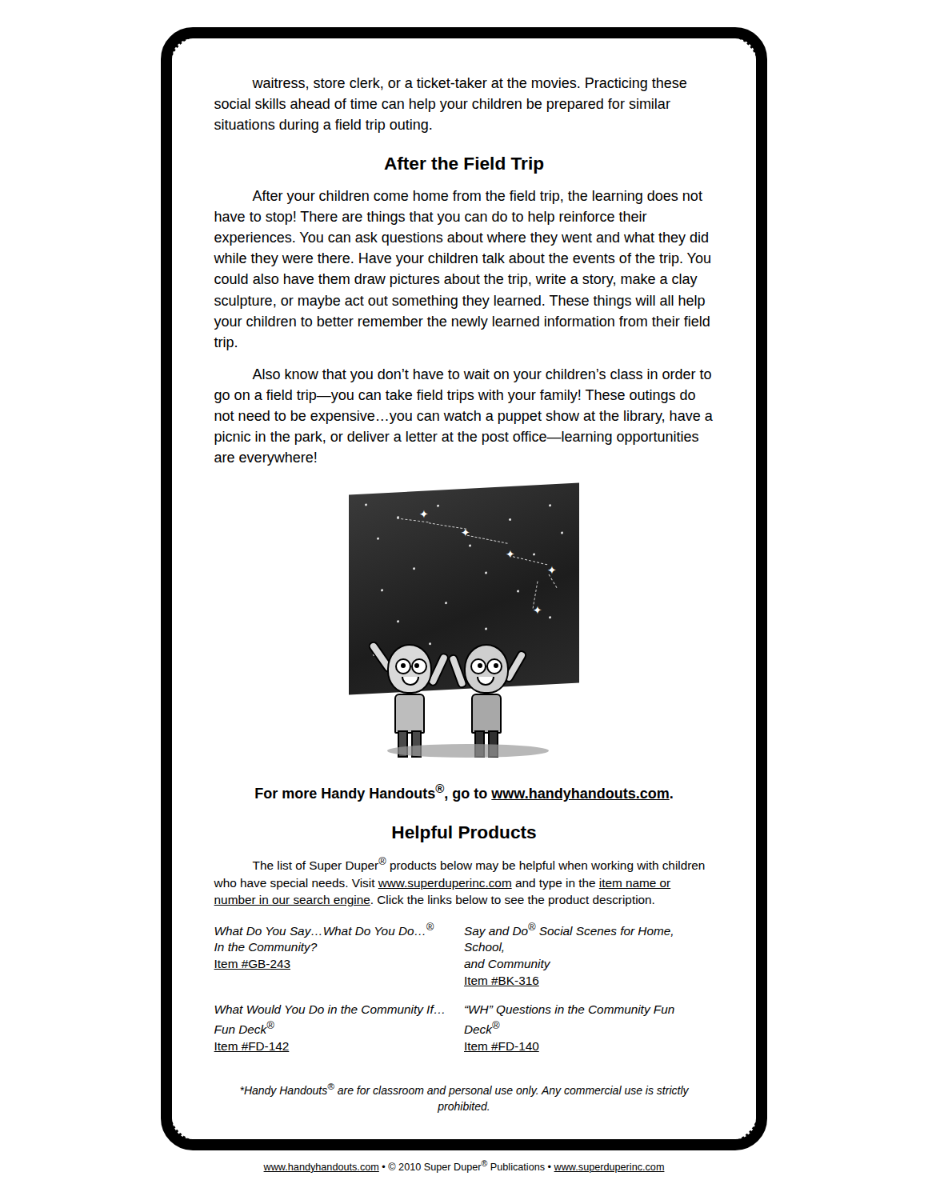waitress, store clerk, or a ticket-taker at the movies. Practicing these social skills ahead of time can help your children be prepared for similar situations during a field trip outing.
After the Field Trip
After your children come home from the field trip, the learning does not have to stop! There are things that you can do to help reinforce their experiences. You can ask questions about where they went and what they did while they were there. Have your children talk about the events of the trip. You could also have them draw pictures about the trip, write a story, make a clay sculpture, or maybe act out something they learned. These things will all help your children to better remember the newly learned information from their field trip.
Also know that you don’t have to wait on your children’s class in order to go on a field trip—you can take field trips with your family! These outings do not need to be expensive…you can watch a puppet show at the library, have a picnic in the park, or deliver a letter at the post office—learning opportunities are everywhere!
✦ ✦ ✦ ✦ ✦
Wow!
For more Handy Handouts®, go to www.handyhandouts.com.
Helpful Products
The list of Super Duper® products below may be helpful when working with children who have special needs. Visit www.superduperinc.com and type in the item name or number in our search engine. Click the links below to see the product description.
| What Do You Say…What Do You Do… ® In the Community? Item #GB-243 | Say and Do ® Social Scenes for Home, School, and Community Item #BK-316 |
| What Would You Do in the Community If… Fun Deck ® Item #FD-142 | “WH” Questions in the Community Fun Deck ® Item #FD-140 |
*Handy Handouts® are for classroom and personal use only. Any commercial use is strictly prohibited.
www.handyhandouts.com • © 2010 Super Duper® Publications • www.superduperinc.com